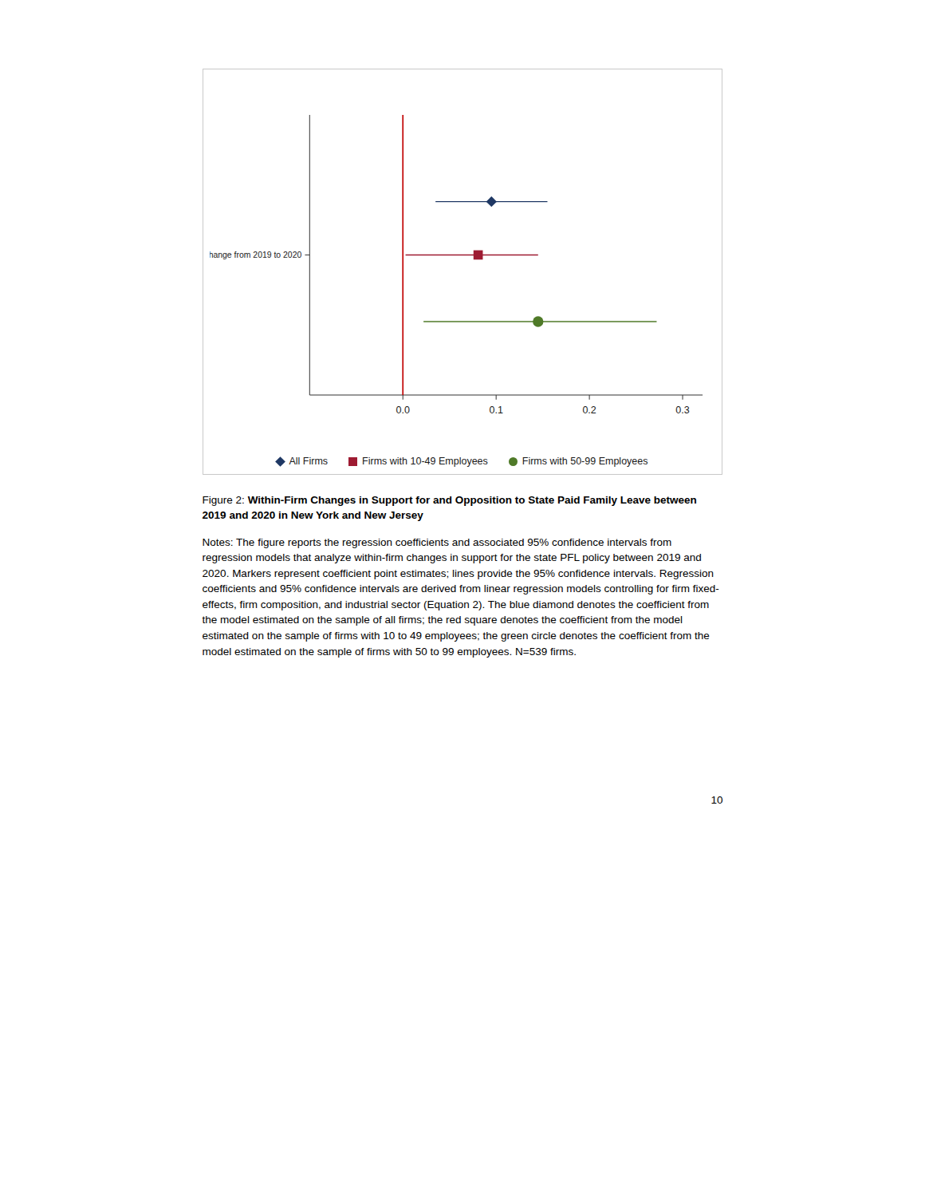Change from 2019 to 2020 0.0 0.1 0.2 0.3
All Firms Firms with 10-49 Employees Firms with 50-99 Employees
Figure 2: Within-Firm Changes in Support for and Opposition to State Paid Family Leave between 2019 and 2020 in New York and New Jersey
Notes: The figure reports the regression coefficients and associated 95% confidence intervals from regression models that analyze within-firm changes in support for the state PFL policy between 2019 and 2020. Markers represent coefficient point estimates; lines provide the 95% confidence intervals. Regression coefficients and 95% confidence intervals are derived from linear regression models controlling for firm fixed-effects, firm composition, and industrial sector (Equation 2). The blue diamond denotes the coefficient from the model estimated on the sample of all firms; the red square denotes the coefficient from the model estimated on the sample of firms with 10 to 49 employees; the green circle denotes the coefficient from the model estimated on the sample of firms with 50 to 99 employees. N=539 firms.
10